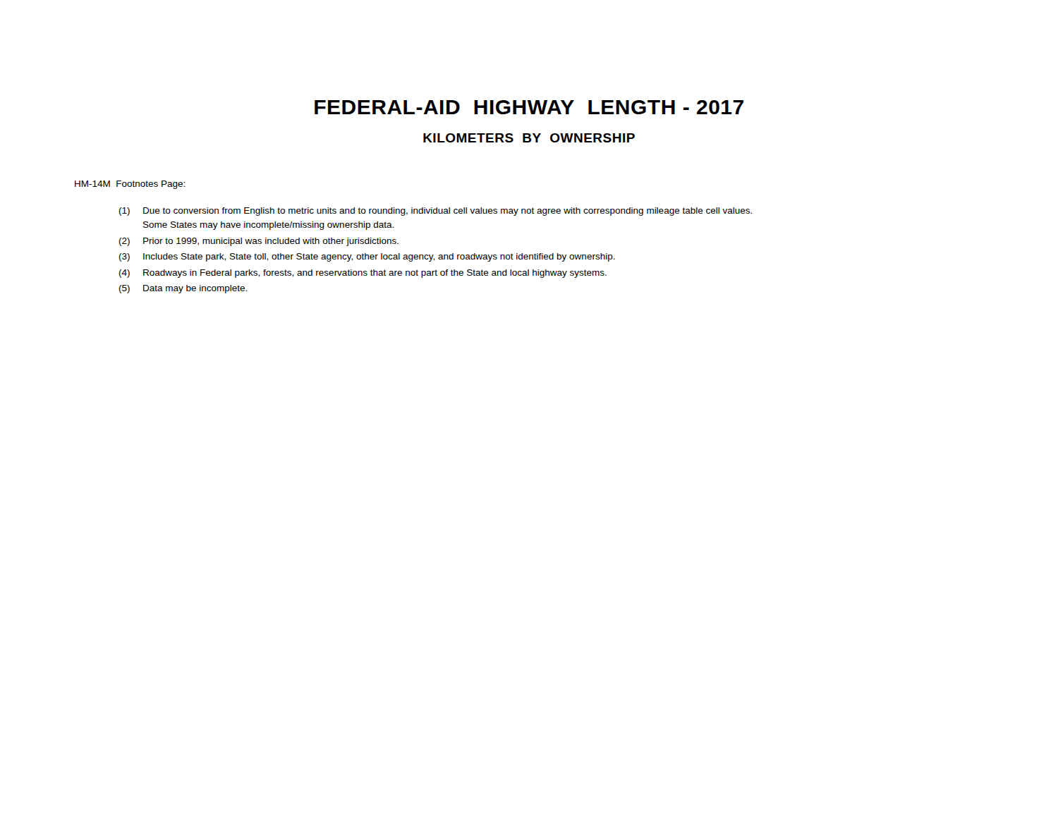FEDERAL-AID HIGHWAY LENGTH - 2017
KILOMETERS BY OWNERSHIP
HM-14M Footnotes Page:
(1) Due to conversion from English to metric units and to rounding, individual cell values may not agree with corresponding mileage table cell values. Some States may have incomplete/missing ownership data.
(2) Prior to 1999, municipal was included with other jurisdictions.
(3) Includes State park, State toll, other State agency, other local agency, and roadways not identified by ownership.
(4) Roadways in Federal parks, forests, and reservations that are not part of the State and local highway systems.
(5) Data may be incomplete.